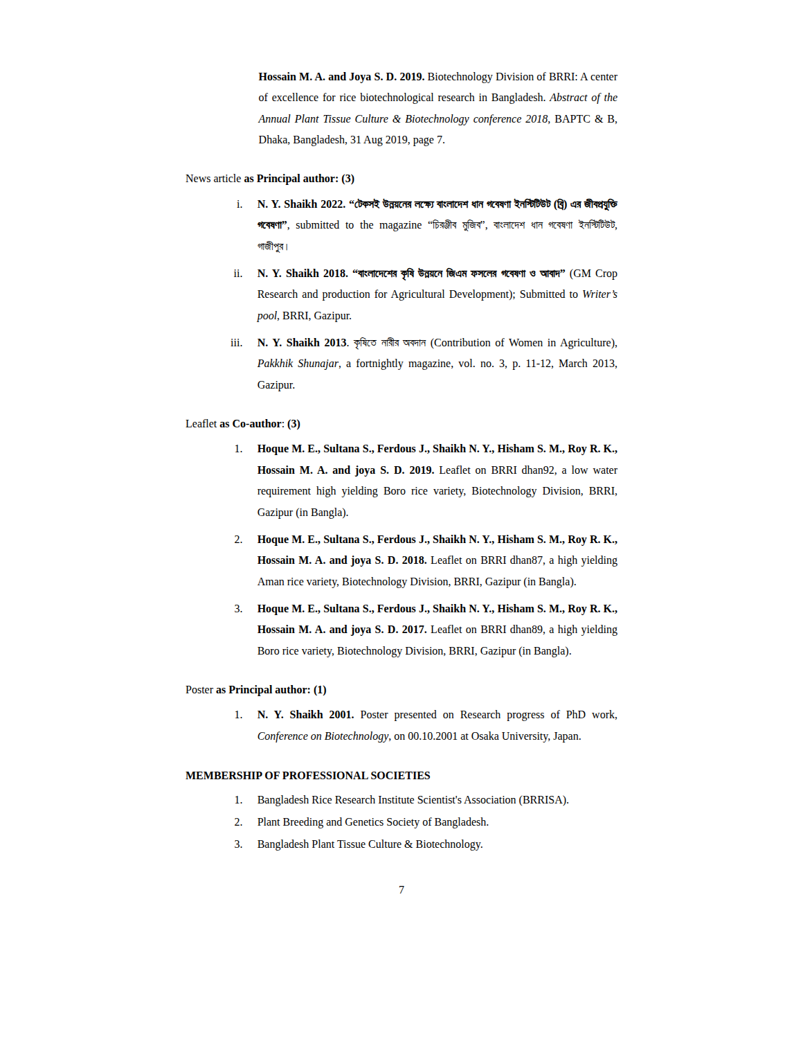Hossain M. A. and Joya S. D. 2019. Biotechnology Division of BRRI: A center of excellence for rice biotechnological research in Bangladesh. Abstract of the Annual Plant Tissue Culture & Biotechnology conference 2018, BAPTC & B, Dhaka, Bangladesh, 31 Aug 2019, page 7.
News article as Principal author: (3)
N. Y. Shaikh 2022. “টেকসই উন্নয়নের লক্ষ্যে বাংলাদেশ ধান গবেষণা ইনস্টিটিউট (ব্রি) এর জীবপ্রযুক্তি গবেষণা”, submitted to the magazine “চিরঞ্জীব মুজিব”, বাংলাদেশ ধান গবেষণা ইনস্টিটিউট, গাজীপুর।
N. Y. Shaikh 2018. “বাংলাদেশের কৃষি উন্নয়নে জিএম ফসলের গবেষণা ও আবাদ” (GM Crop Research and production for Agricultural Development); Submitted to Writer’s pool, BRRI, Gazipur.
N. Y. Shaikh 2013. কৃষিতে নারীর অবদান (Contribution of Women in Agriculture), Pakkhik Shunajar, a fortnightly magazine, vol. no. 3, p. 11-12, March 2013, Gazipur.
Leaflet as Co-author: (3)
Hoque M. E., Sultana S., Ferdous J., Shaikh N. Y., Hisham S. M., Roy R. K., Hossain M. A. and joya S. D. 2019. Leaflet on BRRI dhan92, a low water requirement high yielding Boro rice variety, Biotechnology Division, BRRI, Gazipur (in Bangla).
Hoque M. E., Sultana S., Ferdous J., Shaikh N. Y., Hisham S. M., Roy R. K., Hossain M. A. and joya S. D. 2018. Leaflet on BRRI dhan87, a high yielding Aman rice variety, Biotechnology Division, BRRI, Gazipur (in Bangla).
Hoque M. E., Sultana S., Ferdous J., Shaikh N. Y., Hisham S. M., Roy R. K., Hossain M. A. and joya S. D. 2017. Leaflet on BRRI dhan89, a high yielding Boro rice variety, Biotechnology Division, BRRI, Gazipur (in Bangla).
Poster as Principal author: (1)
N. Y. Shaikh 2001. Poster presented on Research progress of PhD work, Conference on Biotechnology, on 00.10.2001 at Osaka University, Japan.
MEMBERSHIP OF PROFESSIONAL SOCIETIES
Bangladesh Rice Research Institute Scientist's Association (BRRISA).
Plant Breeding and Genetics Society of Bangladesh.
Bangladesh Plant Tissue Culture & Biotechnology.
7